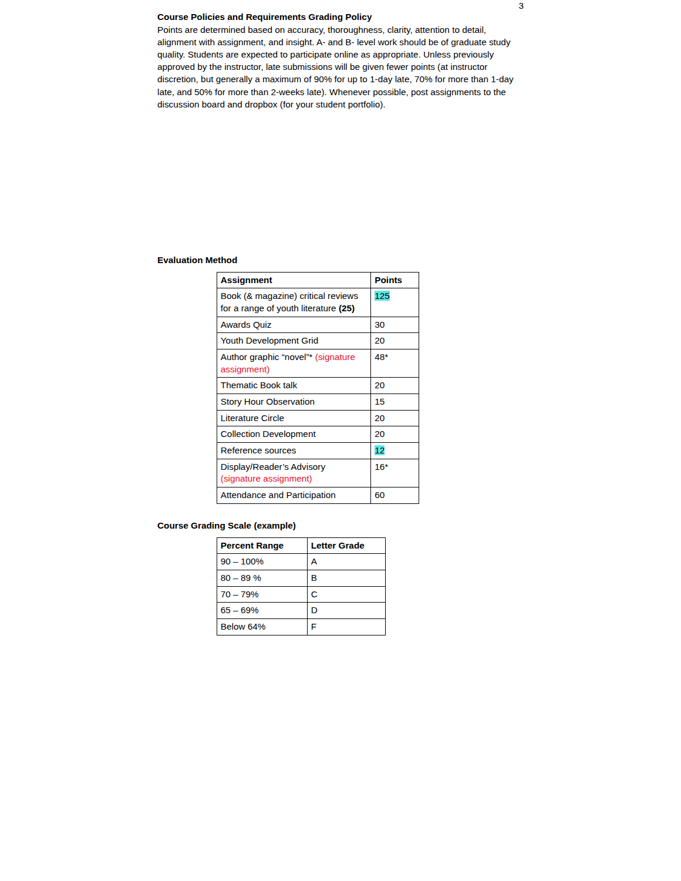3
Course Policies and Requirements Grading Policy
Points are determined based on accuracy, thoroughness, clarity, attention to detail, alignment with assignment, and insight. A- and B- level work should be of graduate study quality. Students are expected to participate online as appropriate. Unless previously approved by the instructor, late submissions will be given fewer points (at instructor discretion, but generally a maximum of 90% for up to 1-day late, 70% for more than 1-day late, and 50% for more than 2-weeks late). Whenever possible, post assignments to the discussion board and dropbox (for your student portfolio).
Evaluation Method
| Assignment | Points |
| --- | --- |
| Book (& magazine) critical reviews for a range of youth literature (25) | 125 |
| Awards Quiz | 30 |
| Youth Development Grid | 20 |
| Author graphic “novel”* (signature assignment) | 48* |
| Thematic Book talk | 20 |
| Story Hour Observation | 15 |
| Literature Circle | 20 |
| Collection Development | 20 |
| Reference sources | 12 |
| Display/Reader’s Advisory (signature assignment) | 16* |
| Attendance and Participation | 60 |
Course Grading Scale (example)
| Percent Range | Letter Grade |
| --- | --- |
| 90 – 100% | A |
| 80 – 89 % | B |
| 70 – 79% | C |
| 65 – 69% | D |
| Below 64% | F |